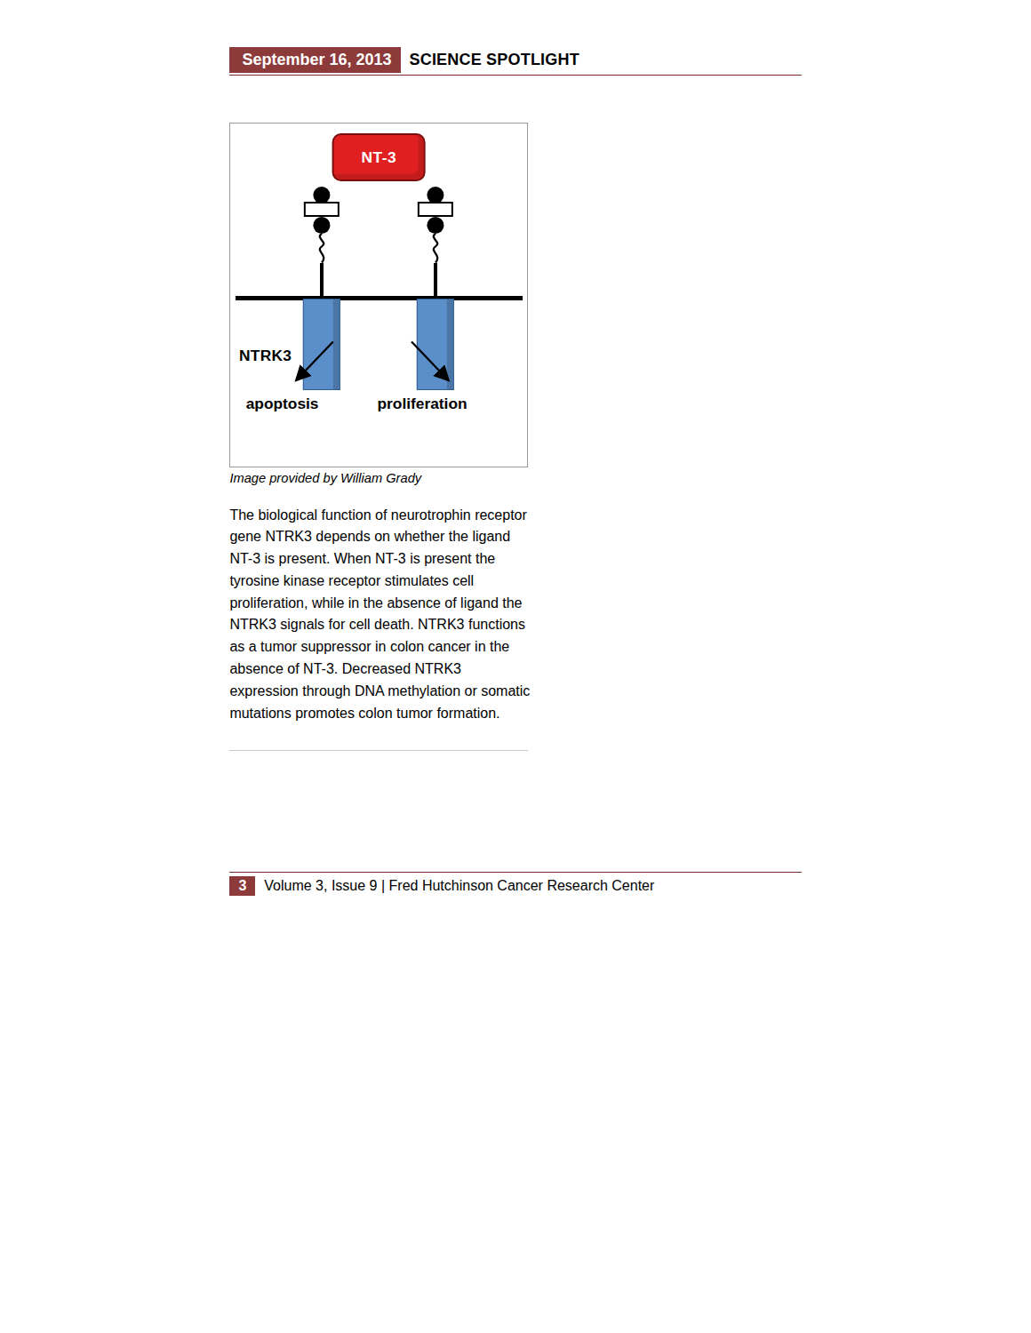September 16, 2013
SCIENCE SPOTLIGHT
NT-3
NTRK3
apoptosis
proliferation
Image provided by William Grady
The biological function of neurotrophin receptor gene NTRK3 depends on whether the ligand NT-3 is present. When NT-3 is present the tyrosine kinase receptor stimulates cell proliferation, while in the absence of ligand the NTRK3 signals for cell death. NTRK3 functions as a tumor suppressor in colon cancer in the absence of NT-3. Decreased NTRK3 expression through DNA methylation or somatic mutations promotes colon tumor formation.
3
Volume 3, Issue 9 | Fred Hutchinson Cancer Research Center